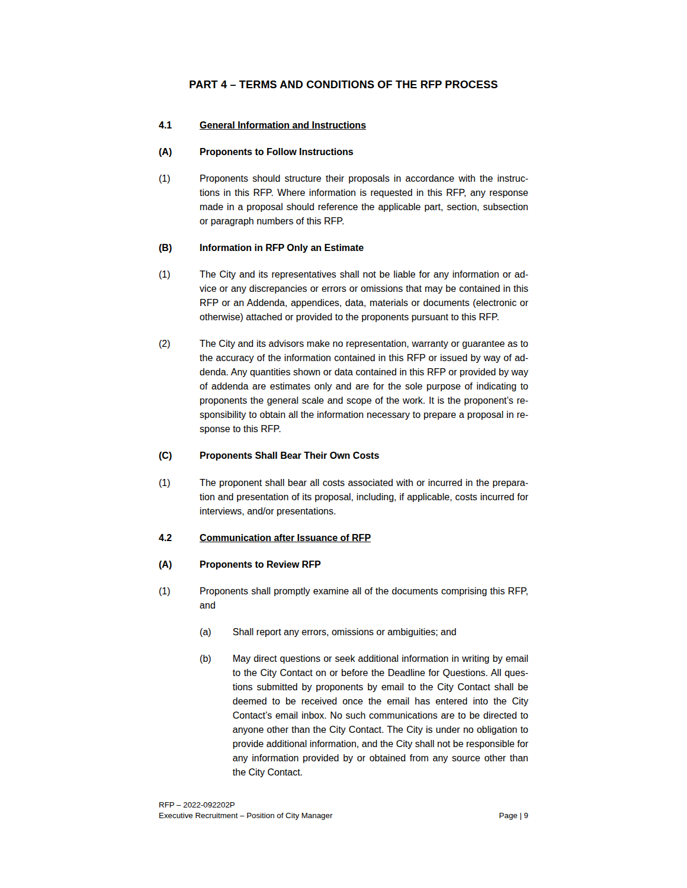PART 4 – TERMS AND CONDITIONS OF THE RFP PROCESS
4.1
General Information and Instructions
(A)
Proponents to Follow Instructions
(1)
Proponents should structure their proposals in accordance with the instructions in this RFP. Where information is requested in this RFP, any response made in a proposal should reference the applicable part, section, subsection or paragraph numbers of this RFP.
(B)
Information in RFP Only an Estimate
(1)
The City and its representatives shall not be liable for any information or advice or any discrepancies or errors or omissions that may be contained in this RFP or an Addenda, appendices, data, materials or documents (electronic or otherwise) attached or provided to the proponents pursuant to this RFP.
(2)
The City and its advisors make no representation, warranty or guarantee as to the accuracy of the information contained in this RFP or issued by way of addenda. Any quantities shown or data contained in this RFP or provided by way of addenda are estimates only and are for the sole purpose of indicating to proponents the general scale and scope of the work. It is the proponent’s responsibility to obtain all the information necessary to prepare a proposal in response to this RFP.
(C)
Proponents Shall Bear Their Own Costs
(1)
The proponent shall bear all costs associated with or incurred in the preparation and presentation of its proposal, including, if applicable, costs incurred for interviews, and/or presentations.
4.2
Communication after Issuance of RFP
(A)
Proponents to Review RFP
(1)
Proponents shall promptly examine all of the documents comprising this RFP, and
(a)
Shall report any errors, omissions or ambiguities; and
(b)
May direct questions or seek additional information in writing by email to the City Contact on or before the Deadline for Questions. All questions submitted by proponents by email to the City Contact shall be deemed to be received once the email has entered into the City Contact’s email inbox. No such communications are to be directed to anyone other than the City Contact. The City is under no obligation to provide additional information, and the City shall not be responsible for any information provided by or obtained from any source other than the City Contact.
RFP – 2022-092202P
Executive Recruitment – Position of City Manager
Page | 9